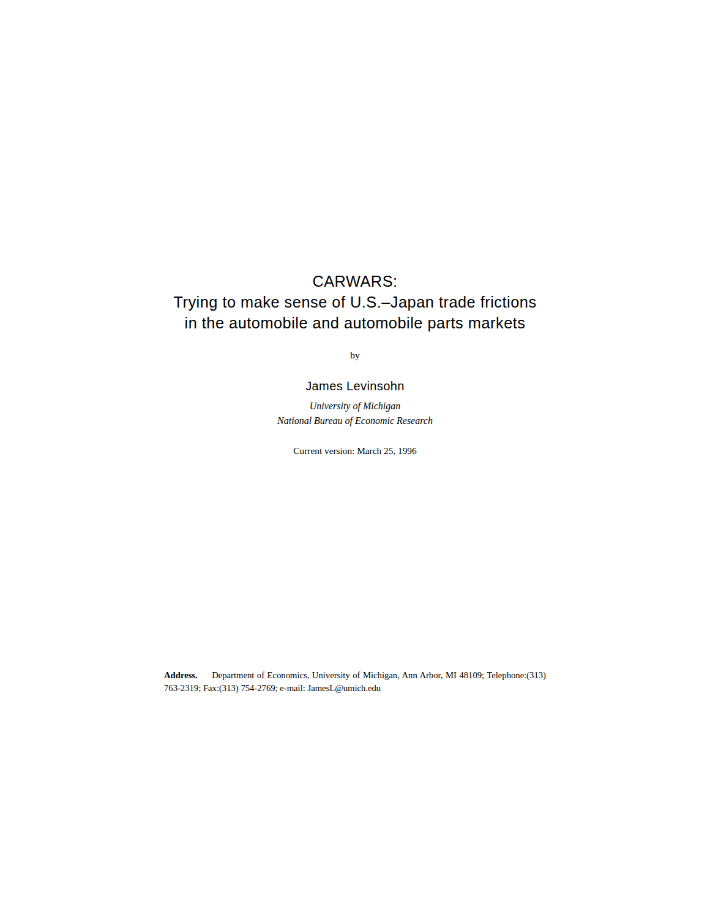CARWARS: Trying to make sense of U.S.–Japan trade frictions in the automobile and automobile parts markets
by
James Levinsohn
University of Michigan
National Bureau of Economic Research
Current version: March 25, 1996
Address. Department of Economics, University of Michigan, Ann Arbor, MI 48109; Telephone:(313) 763-2319; Fax:(313) 754-2769; e-mail: JamesL@umich.edu